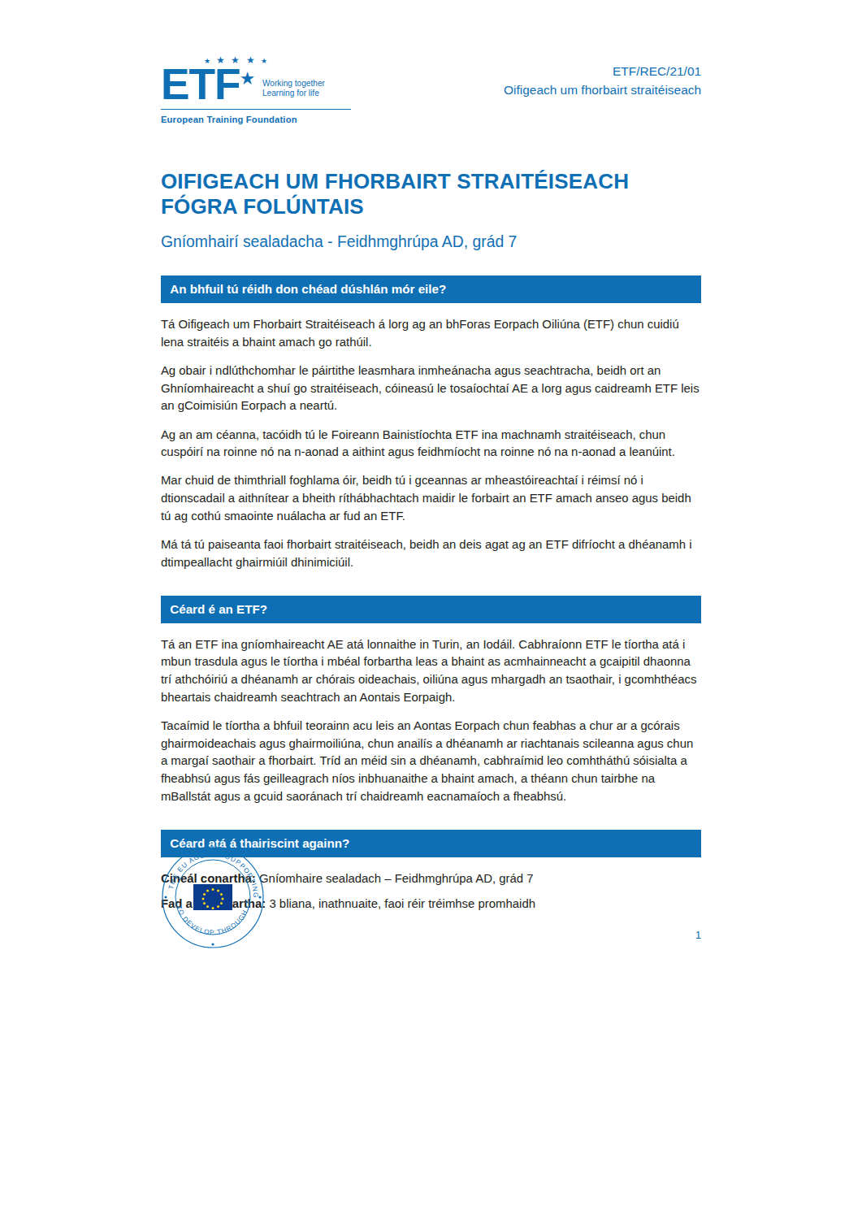★ ★ ★ ★ ★
ETF★
Working together
Learning for life
European Training Foundation
ETF/REC/21/01
Oifigeach um fhorbairt straitéiseach
OIFIGEACH UM FHORBAIRT STRAITÉISEACH
FÓGRA FOLÚNTAIS
Gníomhairí sealadacha - Feidhmghrúpa AD, grád 7
An bhfuil tú réidh don chéad dúshlán mór eile?
Tá Oifigeach um Fhorbairt Straitéiseach á lorg ag an bhForas Eorpach Oiliúna (ETF) chun cuidiú lena straitéis a bhaint amach go rathúil.
Ag obair i ndlúthchomhar le páirtithe leasmhara inmheánacha agus seachtracha, beidh ort an Ghníomhaireacht a shuí go straitéiseach, cóineasú le tosaíochtaí AE a lorg agus caidreamh ETF leis an gCoimisiún Eorpach a neartú.
Ag an am céanna, tacóidh tú le Foireann Bainistíochta ETF ina machnamh straitéiseach, chun cuspóirí na roinne nó na n-aonad a aithint agus feidhmíocht na roinne nó na n-aonad a leanúint.
Mar chuid de thimthriall foghlama óir, beidh tú i gceannas ar mheastóireachtaí i réimsí nó i dtionscadail a aithnítear a bheith ríthábhachtach maidir le forbairt an ETF amach anseo agus beidh tú ag cothú smaointe nuálacha ar fud an ETF.
Má tá tú paiseanta faoi fhorbairt straitéiseach, beidh an deis agat ag an ETF difríocht a dhéanamh i dtimpeallacht ghairmiúil dhinimiciúil.
Céard é an ETF?
Tá an ETF ina gníomhaireacht AE atá lonnaithe in Turin, an Iodáil. Cabhraíonn ETF le tíortha atá i mbun trasdula agus le tíortha i mbéal forbartha leas a bhaint as acmhainneacht a gcaipitil dhaonna trí athchóiriú a dhéanamh ar chórais oideachais, oiliúna agus mhargadh an tsaothair, i gcomhthéacs bheartais chaidreamh seachtrach an Aontais Eorpaigh.
Tacaímid le tíortha a bhfuil teorainn acu leis an Aontas Eorpach chun feabhas a chur ar a gcórais ghairmoideachais agus ghairmoiliúna, chun anailís a dhéanamh ar riachtanais scileanna agus chun a margaí saothair a fhorbairt. Tríd an méid sin a dhéanamh, cabhraímid leo comhtháthú sóisialta a fheabhsú agus fás geilleagrach níos inbhuanaithe a bhaint amach, a théann chun tairbhe na mBallstát agus a gcuid saoránach trí chaidreamh eacnamaíoch a fheabhsú.
Céard atá á thairiscint againn?
Cineál conartha: Gníomhaire sealadach – Feidhmghrúpa AD, grád 7
Fad an chonartha: 3 bliana, inathnuaite, faoi réir tréimhse promhaidh
THE EU AGENCY SUPPORTING COUNTRIES TO DEVELOP THROUGH LEARNING
1